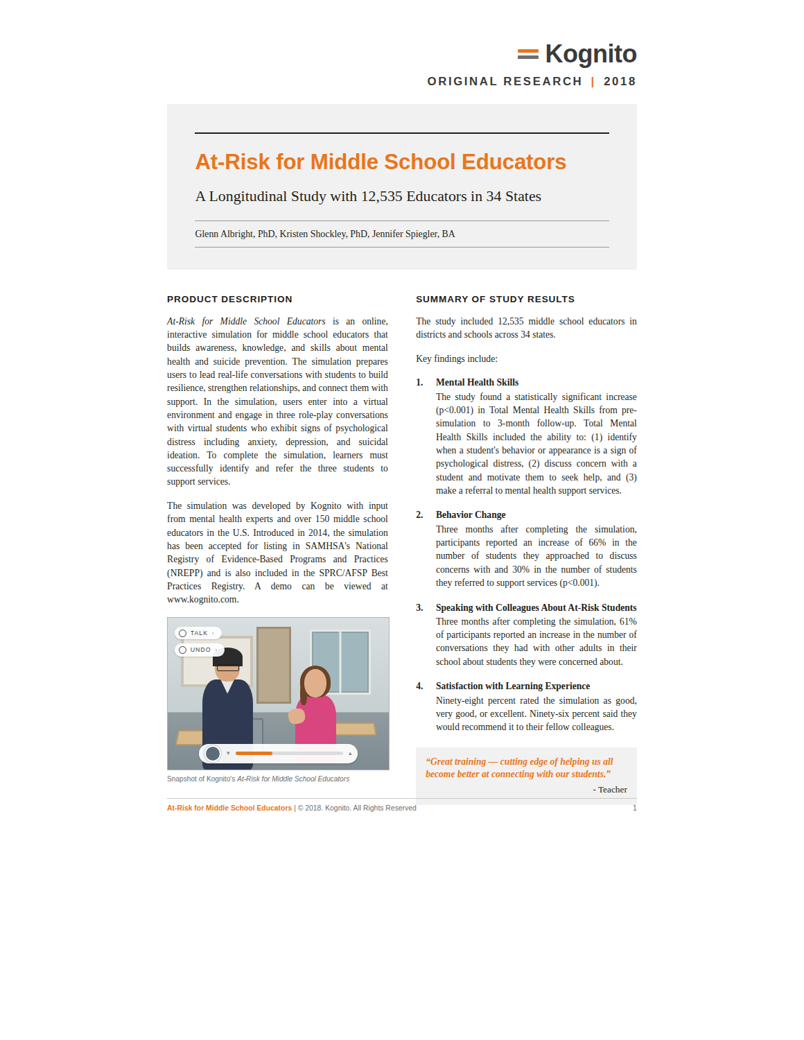Kognito
ORIGINAL RESEARCH | 2018
At-Risk for Middle School Educators
A Longitudinal Study with 12,535 Educators in 34 States
Glenn Albright, PhD, Kristen Shockley, PhD, Jennifer Spiegler, BA
PRODUCT DESCRIPTION
At-Risk for Middle School Educators is an online, interactive simulation for middle school educators that builds awareness, knowledge, and skills about mental health and suicide prevention. The simulation prepares users to lead real-life conversations with students to build resilience, strengthen relationships, and connect them with support. In the simulation, users enter into a virtual environment and engage in three role-play conversations with virtual students who exhibit signs of psychological distress including anxiety, depression, and suicidal ideation. To complete the simulation, learners must successfully identify and refer the three students to support services.
The simulation was developed by Kognito with input from mental health experts and over 150 middle school educators in the U.S. Introduced in 2014, the simulation has been accepted for listing in SAMHSA's National Registry of Evidence-Based Programs and Practices (NREPP) and is also included in the SPRC/AFSP Best Practices Registry. A demo can be viewed at www.kognito.com.
TALK›
UNDO›
▾ ▴
Snapshot of Kognito's At-Risk for Middle School Educators
SUMMARY OF STUDY RESULTS
The study included 12,535 middle school educators in districts and schools across 34 states.
Key findings include:
Mental Health Skills
The study found a statistically significant increase (p<0.001) in Total Mental Health Skills from pre-simulation to 3-month follow-up. Total Mental Health Skills included the ability to: (1) identify when a student's behavior or appearance is a sign of psychological distress, (2) discuss concern with a student and motivate them to seek help, and (3) make a referral to mental health support services.
Behavior Change
Three months after completing the simulation, participants reported an increase of 66% in the number of students they approached to discuss concerns with and 30% in the number of students they referred to support services (p<0.001).
Speaking with Colleagues About At-Risk Students
Three months after completing the simulation, 61% of participants reported an increase in the number of conversations they had with other adults in their school about students they were concerned about.
Satisfaction with Learning Experience
Ninety-eight percent rated the simulation as good, very good, or excellent. Ninety-six percent said they would recommend it to their fellow colleagues.
“Great training — cutting edge of helping us all become better at connecting with our students.”
- Teacher
At-Risk for Middle School Educators | © 2018. Kognito. All Rights Reserved
1